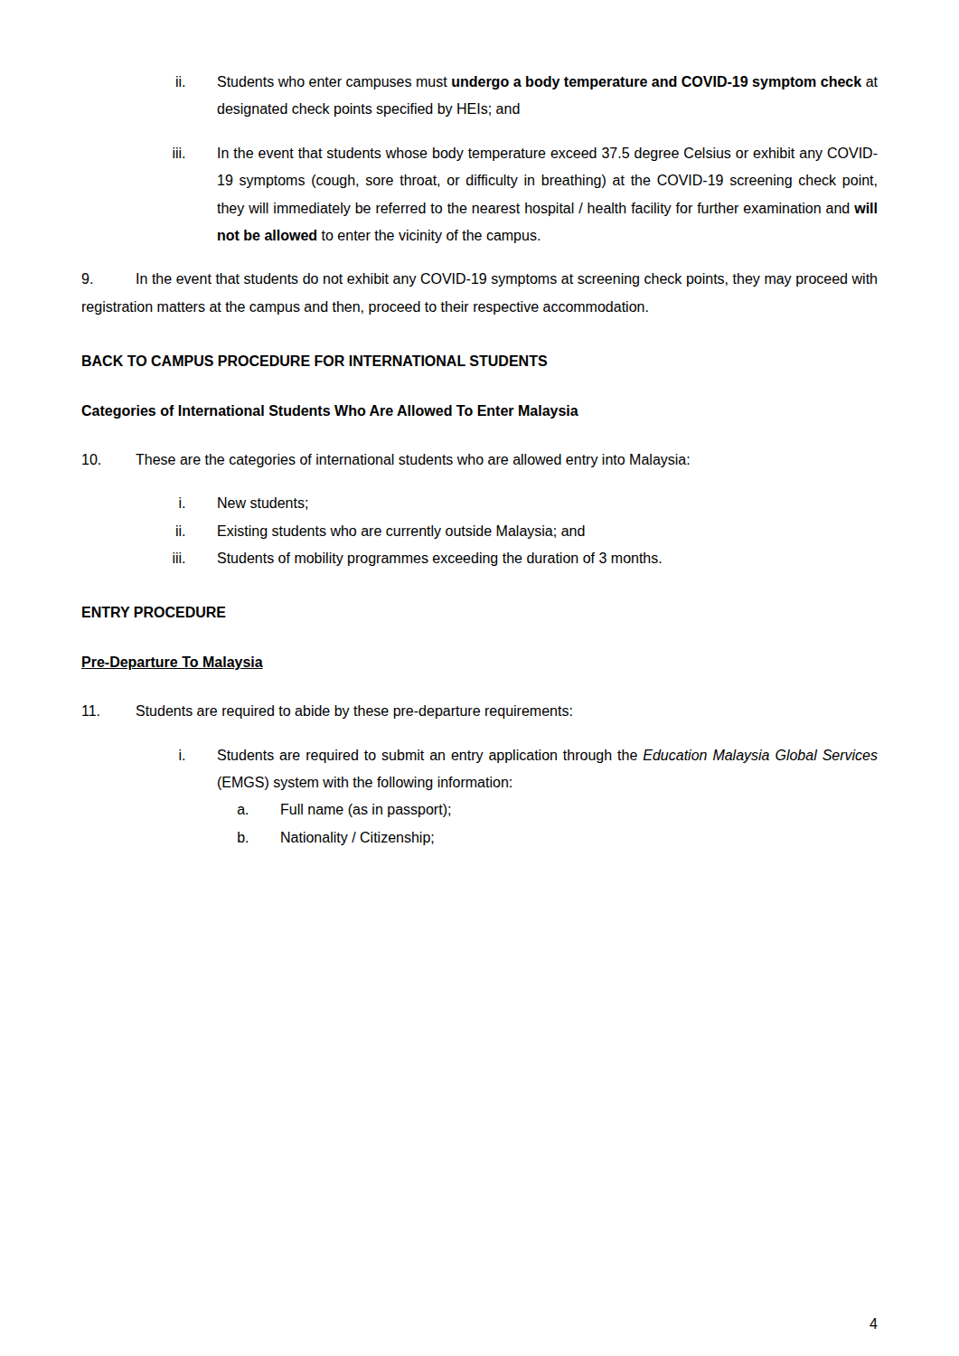Students who enter campuses must undergo a body temperature and COVID-19 symptom check at designated check points specified by HEIs; and
In the event that students whose body temperature exceed 37.5 degree Celsius or exhibit any COVID-19 symptoms (cough, sore throat, or difficulty in breathing) at the COVID-19 screening check point, they will immediately be referred to the nearest hospital / health facility for further examination and will not be allowed to enter the vicinity of the campus.
9. In the event that students do not exhibit any COVID-19 symptoms at screening check points, they may proceed with registration matters at the campus and then, proceed to their respective accommodation.
BACK TO CAMPUS PROCEDURE FOR INTERNATIONAL STUDENTS
Categories of International Students Who Are Allowed To Enter Malaysia
10. These are the categories of international students who are allowed entry into Malaysia:
New students;
Existing students who are currently outside Malaysia; and
Students of mobility programmes exceeding the duration of 3 months.
ENTRY PROCEDURE
Pre-Departure To Malaysia
11. Students are required to abide by these pre-departure requirements:
Students are required to submit an entry application through the Education Malaysia Global Services (EMGS) system with the following information:
Full name (as in passport);
Nationality / Citizenship;
4